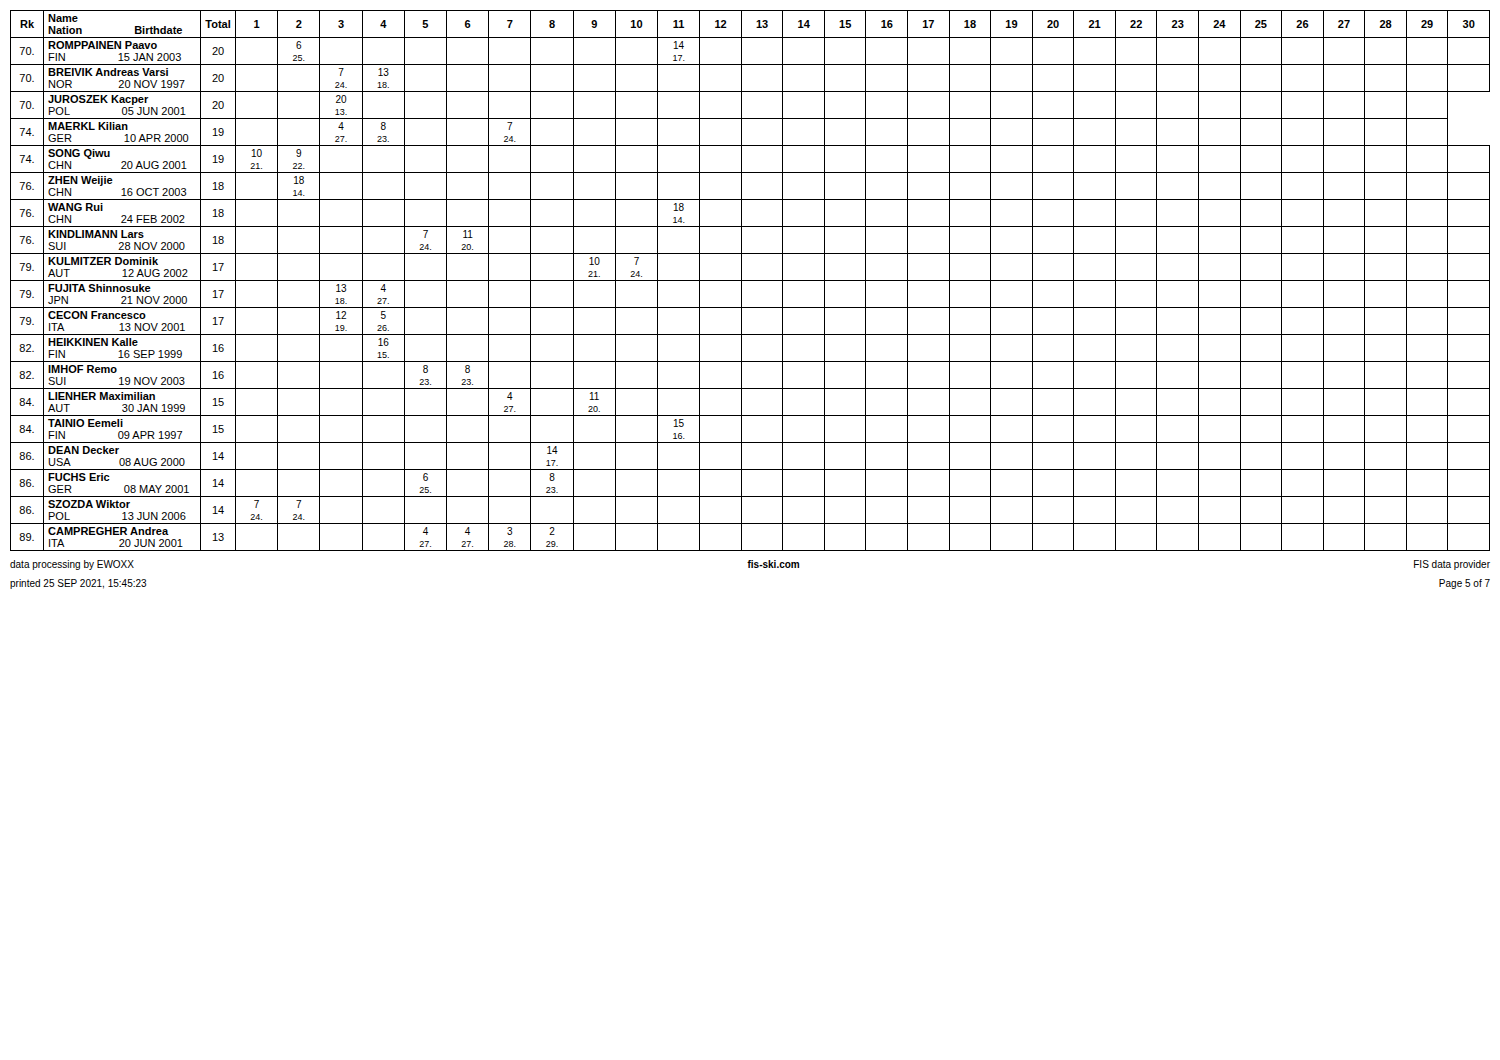| Rk | Name Nation Birthdate | Total | 1 | 2 | 3 | 4 | 5 | 6 | 7 | 8 | 9 | 10 | 11 | 12 | 13 | 14 | 15 | 16 | 17 | 18 | 19 | 20 | 21 | 22 | 23 | 24 | 25 | 26 | 27 | 28 | 29 | 30 |
| --- | --- | --- | --- | --- | --- | --- | --- | --- | --- | --- | --- | --- | --- | --- | --- | --- | --- | --- | --- | --- | --- | --- | --- | --- | --- | --- | --- | --- | --- | --- | --- | --- |
| 70. | ROMPPAINEN Paavo FIN 15 JAN 2003 | 20 | | 6 25. | | | | | | | | | 14 17. | | | | | | | | | | | | | | | | | | | |
| 70. | BREIVIK Andreas Varsi NOR 20 NOV 1997 | 20 | | | 7 24. | 13 18. | | | | | | | | | | | | | | | | | | | | | | | | | | |
| 70. | JUROSZEK Kacper POL 05 JUN 2001 | 20 | | | 20 13. | | | | | | | | | | | | | | | | | | | | | | | | | | |
| 74. | MAERKL Kilian GER 10 APR 2000 | 19 | | | 4 27. | 8 23. | | | 7 24. | | | | | | | | | | | | | | | | | | | | | | |
| 74. | SONG Qiwu CHN 20 AUG 2001 | 19 | 10 21. | 9 22. | | | | | | | | | | | | | | | | | | | | | | | | | | | | |
| 76. | ZHEN Weijie CHN 16 OCT 2003 | 18 | | 18 14. | | | | | | | | | | | | | | | | | | | | | | | | | | | | |
| 76. | WANG Rui CHN 24 FEB 2002 | 18 | | | | | | | | | | | 18 14. | | | | | | | | | | | | | | | | | | | |
| 76. | KINDLIMANN Lars SUI 28 NOV 2000 | 18 | | | | | 7 24. | 11 20. | | | | | | | | | | | | | | | | | | | | | | | | |
| 79. | KULMITZER Dominik AUT 12 AUG 2002 | 17 | | | | | | | | | 10 21. | 7 24. | | | | | | | | | | | | | | | | | | | | |
| 79. | FUJITA Shinnosuke JPN 21 NOV 2000 | 17 | | | 13 18. | 4 27. | | | | | | | | | | | | | | | | | | | | | | | | | | |
| 79. | CECON Francesco ITA 13 NOV 2001 | 17 | | | 12 19. | 5 26. | | | | | | | | | | | | | | | | | | | | | | | | | | |
| 82. | HEIKKINEN Kalle FIN 16 SEP 1999 | 16 | | | | 16 15. | | | | | | | | | | | | | | | | | | | | | | | | | | |
| 82. | IMHOF Remo SUI 19 NOV 2003 | 16 | | | | | 8 23. | 8 23. | | | | | | | | | | | | | | | | | | | | | | | | |
| 84. | LIENHER Maximilian AUT 30 JAN 1999 | 15 | | | | | | | 4 27. | | 11 20. | | | | | | | | | | | | | | | | | | | | | |
| 84. | TAINIO Eemeli FIN 09 APR 1997 | 15 | | | | | | | | | | | 15 16. | | | | | | | | | | | | | | | | | | | |
| 86. | DEAN Decker USA 08 AUG 2000 | 14 | | | | | | | | 14 17. | | | | | | | | | | | | | | | | | | | | | | |
| 86. | FUCHS Eric GER 08 MAY 2001 | 14 | | | | | 6 25. | | | 8 23. | | | | | | | | | | | | | | | | | | | | | | |
| 86. | SZOZDA Wiktor POL 13 JUN 2006 | 14 | 7 24. | 7 24. | | | | | | | | | | | | | | | | | | | | | | | | | | | | |
| 89. | CAMPREGHER Andrea ITA 20 JUN 2001 | 13 | | | | | 4 27. | 4 27. | 3 28. | 2 29. | | | | | | | | | | | | | | | | | | | | | | |
data processing by EWOXX
fis-ski.com
FIS data provider
printed 25 SEP 2021, 15:45:23
Page 5 of 7